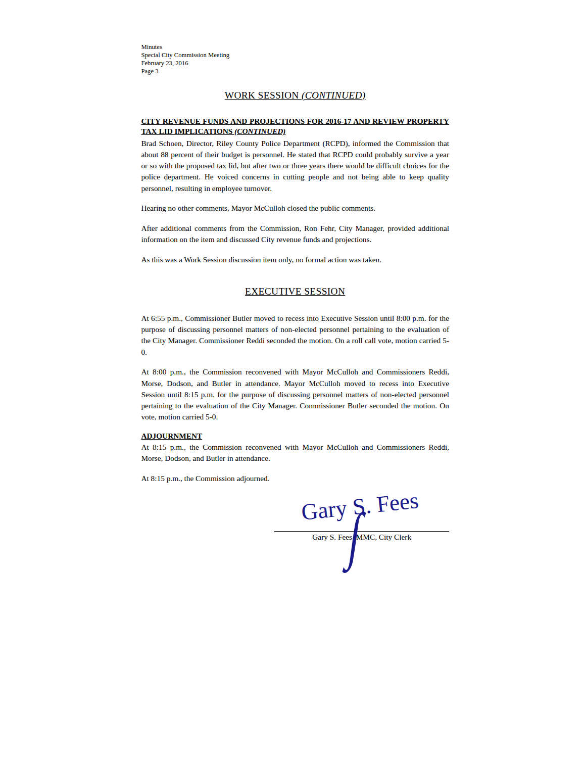Minutes
Special City Commission Meeting
February 23, 2016
Page 3
WORK SESSION (CONTINUED)
CITY REVENUE FUNDS AND PROJECTIONS FOR 2016-17 AND REVIEW PROPERTY TAX LID IMPLICATIONS (CONTINUED)
Brad Schoen, Director, Riley County Police Department (RCPD), informed the Commission that about 88 percent of their budget is personnel. He stated that RCPD could probably survive a year or so with the proposed tax lid, but after two or three years there would be difficult choices for the police department. He voiced concerns in cutting people and not being able to keep quality personnel, resulting in employee turnover.
Hearing no other comments, Mayor McCulloh closed the public comments.
After additional comments from the Commission, Ron Fehr, City Manager, provided additional information on the item and discussed City revenue funds and projections.
As this was a Work Session discussion item only, no formal action was taken.
EXECUTIVE SESSION
At 6:55 p.m., Commissioner Butler moved to recess into Executive Session until 8:00 p.m. for the purpose of discussing personnel matters of non-elected personnel pertaining to the evaluation of the City Manager. Commissioner Reddi seconded the motion. On a roll call vote, motion carried 5-0.
At 8:00 p.m., the Commission reconvened with Mayor McCulloh and Commissioners Reddi, Morse, Dodson, and Butler in attendance. Mayor McCulloh moved to recess into Executive Session until 8:15 p.m. for the purpose of discussing personnel matters of non-elected personnel pertaining to the evaluation of the City Manager. Commissioner Butler seconded the motion. On vote, motion carried 5-0.
ADJOURNMENT
At 8:15 p.m., the Commission reconvened with Mayor McCulloh and Commissioners Reddi, Morse, Dodson, and Butler in attendance.
At 8:15 p.m., the Commission adjourned.
Gary S. Fees
∫
Gary S. Fees, MMC, City Clerk